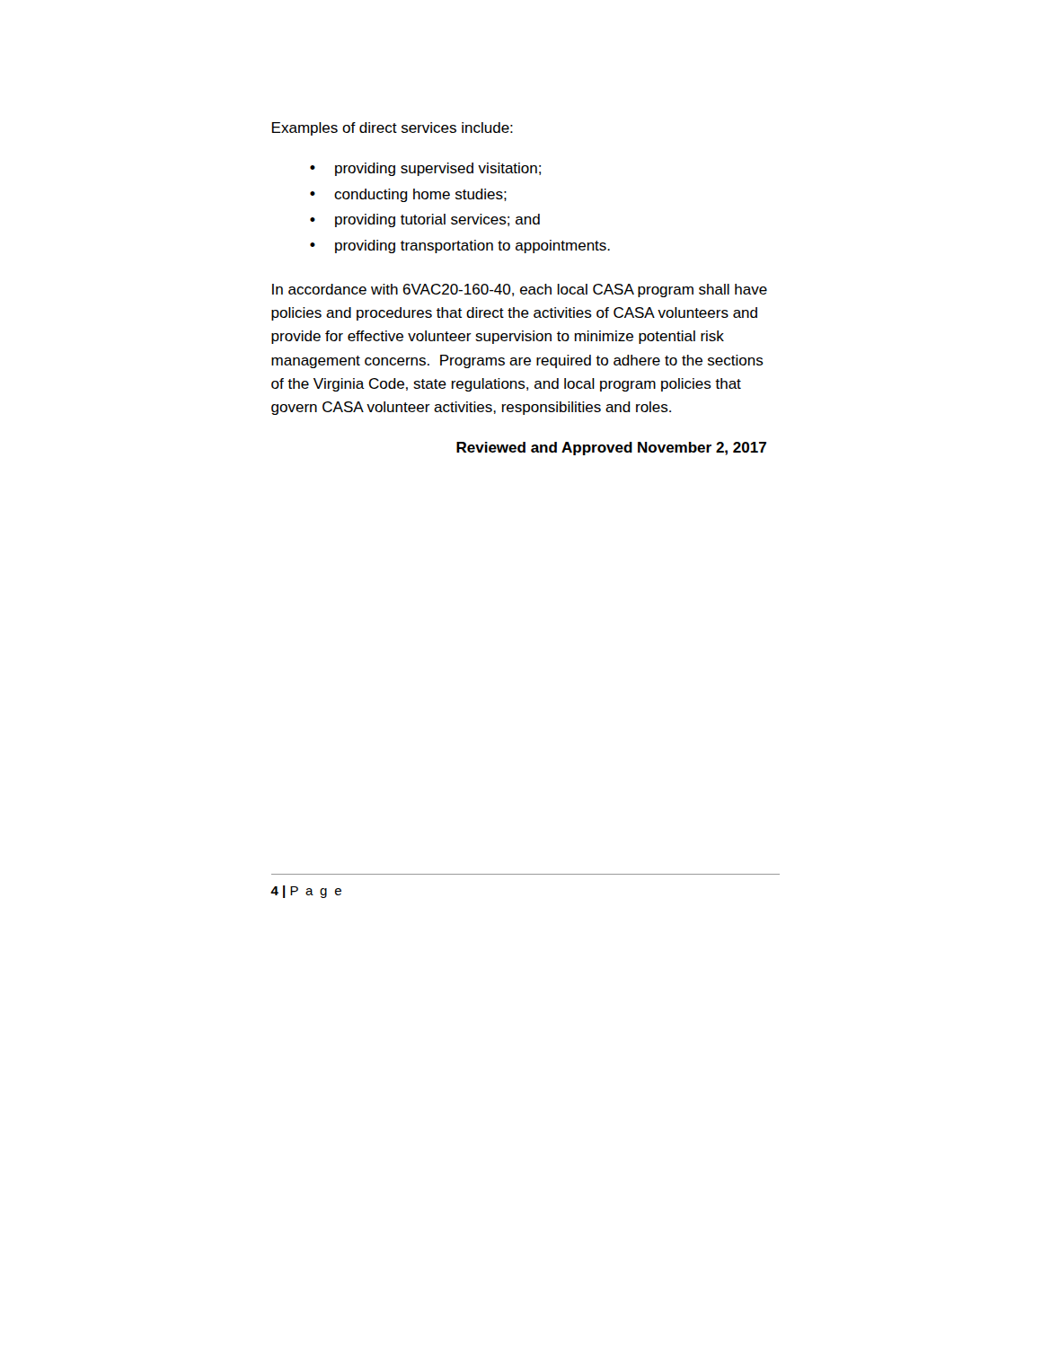Examples of direct services include:
providing supervised visitation;
conducting home studies;
providing tutorial services; and
providing transportation to appointments.
In accordance with 6VAC20-160-40, each local CASA program shall have policies and procedures that direct the activities of CASA volunteers and provide for effective volunteer supervision to minimize potential risk management concerns. Programs are required to adhere to the sections of the Virginia Code, state regulations, and local program policies that govern CASA volunteer activities, responsibilities and roles.
Reviewed and Approved November 2, 2017
4 | P a g e